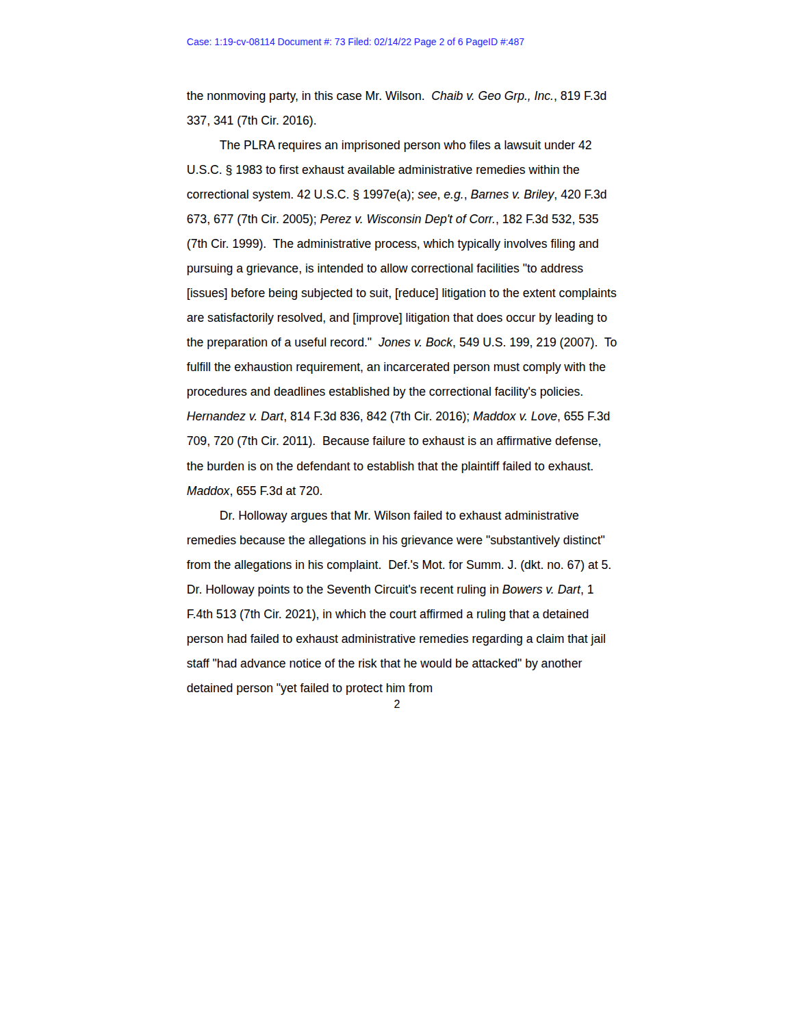Case: 1:19-cv-08114 Document #: 73 Filed: 02/14/22 Page 2 of 6 PageID #:487
the nonmoving party, in this case Mr. Wilson. Chaib v. Geo Grp., Inc., 819 F.3d 337, 341 (7th Cir. 2016).
The PLRA requires an imprisoned person who files a lawsuit under 42 U.S.C. § 1983 to first exhaust available administrative remedies within the correctional system. 42 U.S.C. § 1997e(a); see, e.g., Barnes v. Briley, 420 F.3d 673, 677 (7th Cir. 2005); Perez v. Wisconsin Dep't of Corr., 182 F.3d 532, 535 (7th Cir. 1999). The administrative process, which typically involves filing and pursuing a grievance, is intended to allow correctional facilities "to address [issues] before being subjected to suit, [reduce] litigation to the extent complaints are satisfactorily resolved, and [improve] litigation that does occur by leading to the preparation of a useful record." Jones v. Bock, 549 U.S. 199, 219 (2007). To fulfill the exhaustion requirement, an incarcerated person must comply with the procedures and deadlines established by the correctional facility's policies. Hernandez v. Dart, 814 F.3d 836, 842 (7th Cir. 2016); Maddox v. Love, 655 F.3d 709, 720 (7th Cir. 2011). Because failure to exhaust is an affirmative defense, the burden is on the defendant to establish that the plaintiff failed to exhaust. Maddox, 655 F.3d at 720.
Dr. Holloway argues that Mr. Wilson failed to exhaust administrative remedies because the allegations in his grievance were "substantively distinct" from the allegations in his complaint. Def.'s Mot. for Summ. J. (dkt. no. 67) at 5. Dr. Holloway points to the Seventh Circuit's recent ruling in Bowers v. Dart, 1 F.4th 513 (7th Cir. 2021), in which the court affirmed a ruling that a detained person had failed to exhaust administrative remedies regarding a claim that jail staff "had advance notice of the risk that he would be attacked" by another detained person "yet failed to protect him from
2